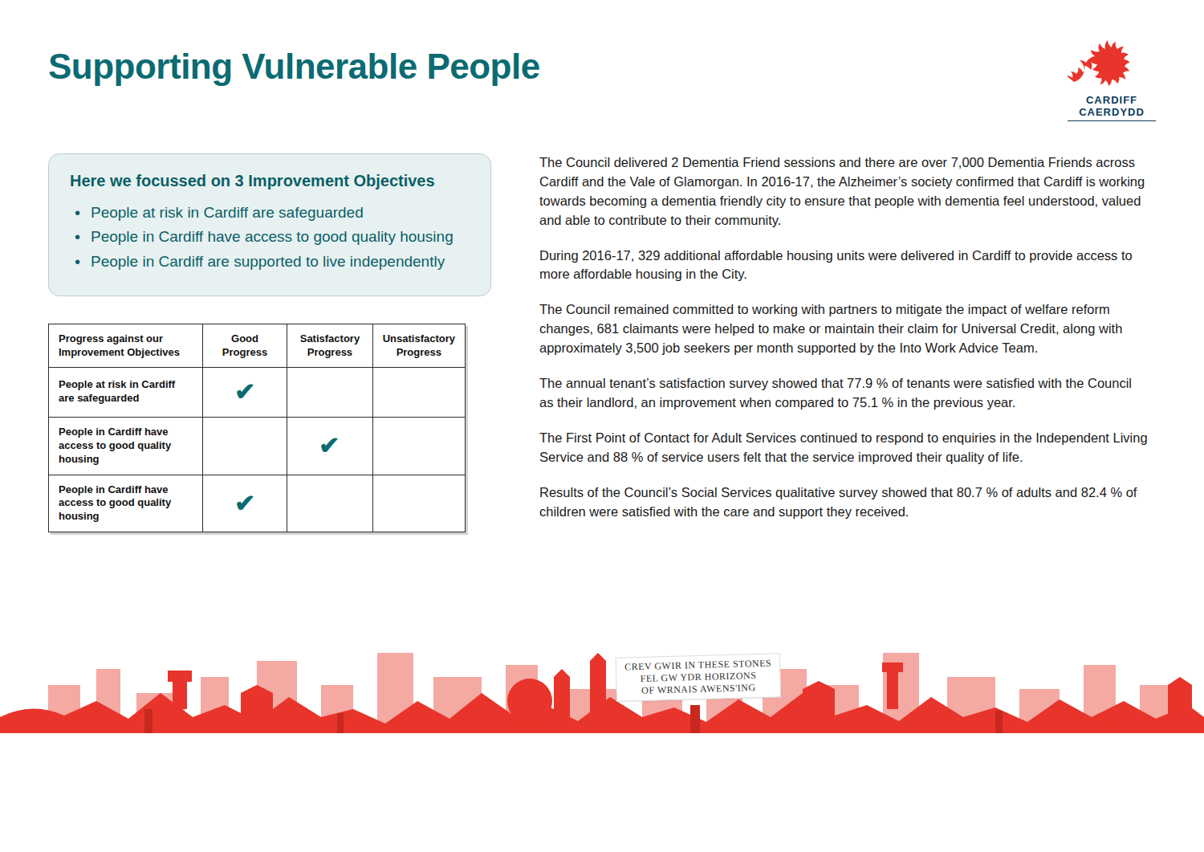Supporting Vulnerable People
CARDIFF CAERDYDD
Here we focussed on 3 Improvement Objectives
People at risk in Cardiff are safeguarded
People in Cardiff have access to good quality housing
People in Cardiff are supported to live independently
| Progress against our Improvement Objectives | Good Progress | Satisfactory Progress | Unsatisfactory Progress |
| --- | --- | --- | --- |
| People at risk in Cardiff are safeguarded | ✔ | | |
| People in Cardiff have access to good quality housing | | ✔ | |
| People in Cardiff have access to good quality housing | ✔ | | |
The Council delivered 2 Dementia Friend sessions and there are over 7,000 Dementia Friends across Cardiff and the Vale of Glamorgan. In 2016-17, the Alzheimer’s society confirmed that Cardiff is working towards becoming a dementia friendly city to ensure that people with dementia feel understood, valued and able to contribute to their community.
During 2016-17, 329 additional affordable housing units were delivered in Cardiff to provide access to more affordable housing in the City.
The Council remained committed to working with partners to mitigate the impact of welfare reform changes, 681 claimants were helped to make or maintain their claim for Universal Credit, along with approximately 3,500 job seekers per month supported by the Into Work Advice Team.
The annual tenant’s satisfaction survey showed that 77.9 % of tenants were satisfied with the Council as their landlord, an improvement when compared to 75.1 % in the previous year.
The First Point of Contact for Adult Services continued to respond to enquiries in the Independent Living Service and 88 % of service users felt that the service improved their quality of life.
Results of the Council’s Social Services qualitative survey showed that 80.7 % of adults and 82.4 % of children were satisfied with the care and support they received.
CREV GWIR IN THESE STONES
FEL GW YDR HORIZONS
OF WRNAIS AWENS'ING